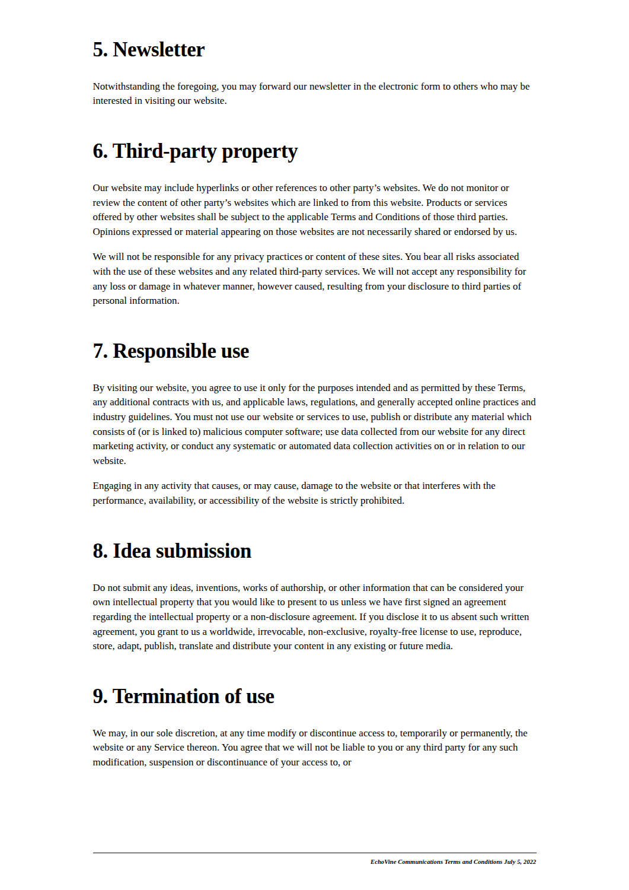5. Newsletter
Notwithstanding the foregoing, you may forward our newsletter in the electronic form to others who may be interested in visiting our website.
6. Third-party property
Our website may include hyperlinks or other references to other party’s websites. We do not monitor or review the content of other party’s websites which are linked to from this website. Products or services offered by other websites shall be subject to the applicable Terms and Conditions of those third parties. Opinions expressed or material appearing on those websites are not necessarily shared or endorsed by us.
We will not be responsible for any privacy practices or content of these sites. You bear all risks associated with the use of these websites and any related third-party services. We will not accept any responsibility for any loss or damage in whatever manner, however caused, resulting from your disclosure to third parties of personal information.
7. Responsible use
By visiting our website, you agree to use it only for the purposes intended and as permitted by these Terms, any additional contracts with us, and applicable laws, regulations, and generally accepted online practices and industry guidelines. You must not use our website or services to use, publish or distribute any material which consists of (or is linked to) malicious computer software; use data collected from our website for any direct marketing activity, or conduct any systematic or automated data collection activities on or in relation to our website.
Engaging in any activity that causes, or may cause, damage to the website or that interferes with the performance, availability, or accessibility of the website is strictly prohibited.
8. Idea submission
Do not submit any ideas, inventions, works of authorship, or other information that can be considered your own intellectual property that you would like to present to us unless we have first signed an agreement regarding the intellectual property or a non-disclosure agreement. If you disclose it to us absent such written agreement, you grant to us a worldwide, irrevocable, non-exclusive, royalty-free license to use, reproduce, store, adapt, publish, translate and distribute your content in any existing or future media.
9. Termination of use
We may, in our sole discretion, at any time modify or discontinue access to, temporarily or permanently, the website or any Service thereon. You agree that we will not be liable to you or any third party for any such modification, suspension or discontinuance of your access to, or
EchoVine Communications Terms and Conditions July 5, 2022